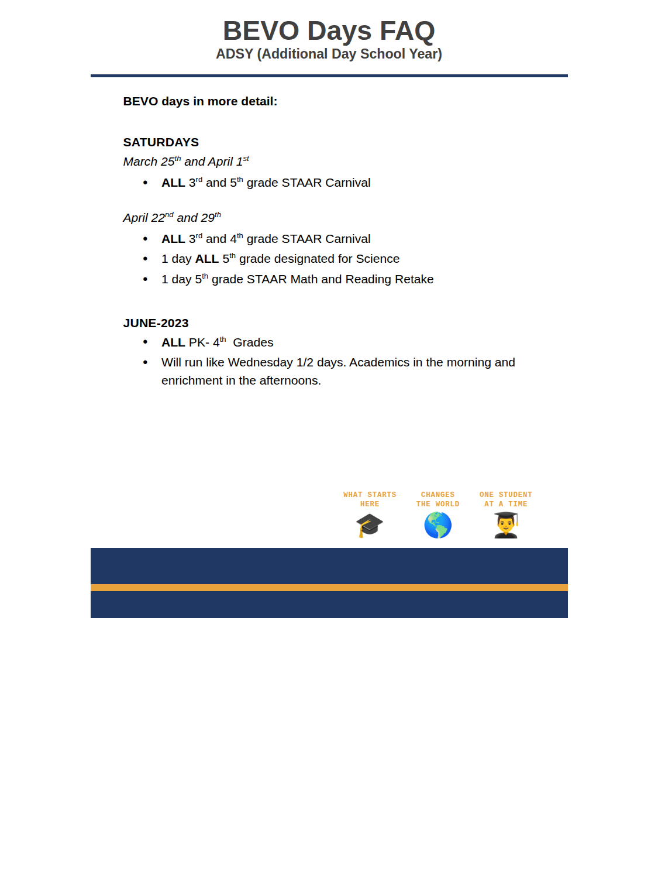BEVO Days FAQ
ADSY (Additional Day School Year)
BEVO days in more detail:
SATURDAYS
March 25th and April 1st
ALL 3rd and 5th grade STAAR Carnival
April 22nd and 29th
ALL 3rd and 4th grade STAAR Carnival
1 day ALL 5th grade designated for Science
1 day 5th grade STAAR Math and Reading Retake
JUNE-2023
ALL PK- 4th Grades
Will run like Wednesday 1/2 days. Academics in the morning and enrichment in the afternoons.
WHAT STARTS
HERE 🎓
CHANGES
THE WORLD 🌎
ONE STUDENT
AT A TIME 👨‍🎓